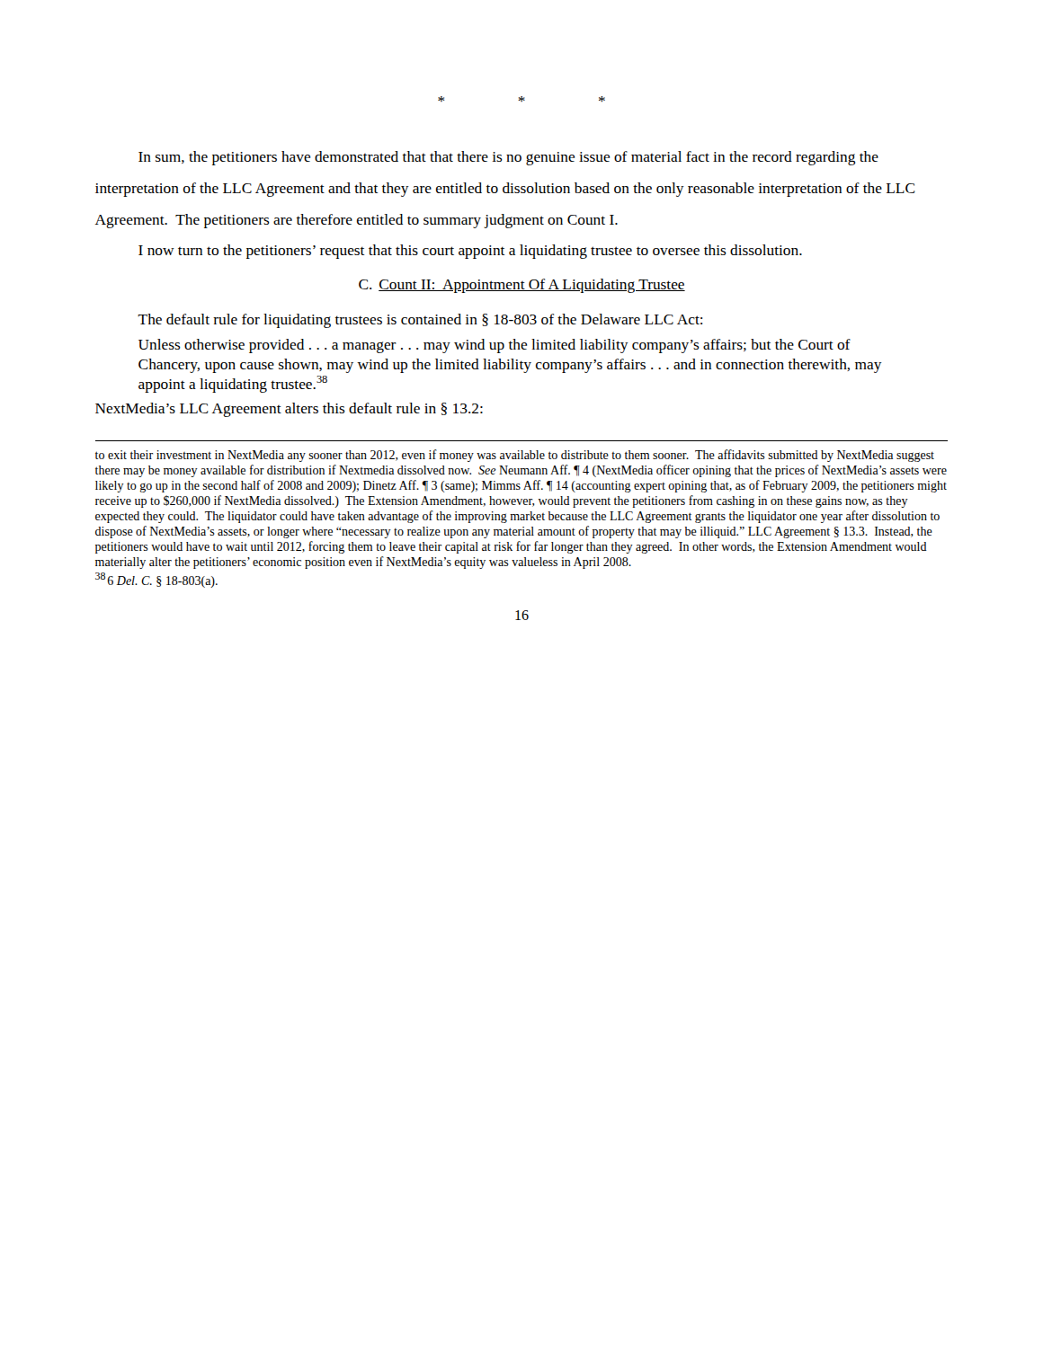* * *
In sum, the petitioners have demonstrated that that there is no genuine issue of material fact in the record regarding the interpretation of the LLC Agreement and that they are entitled to dissolution based on the only reasonable interpretation of the LLC Agreement. The petitioners are therefore entitled to summary judgment on Count I.
I now turn to the petitioners’ request that this court appoint a liquidating trustee to oversee this dissolution.
C. Count II: Appointment Of A Liquidating Trustee
The default rule for liquidating trustees is contained in § 18-803 of the Delaware LLC Act:
Unless otherwise provided . . . a manager . . . may wind up the limited liability company’s affairs; but the Court of Chancery, upon cause shown, may wind up the limited liability company’s affairs . . . and in connection therewith, may appoint a liquidating trustee.38
NextMedia’s LLC Agreement alters this default rule in § 13.2:
to exit their investment in NextMedia any sooner than 2012, even if money was available to distribute to them sooner. The affidavits submitted by NextMedia suggest there may be money available for distribution if Nextmedia dissolved now. See Neumann Aff. ¶ 4 (NextMedia officer opining that the prices of NextMedia’s assets were likely to go up in the second half of 2008 and 2009); Dinetz Aff. ¶ 3 (same); Mimms Aff. ¶ 14 (accounting expert opining that, as of February 2009, the petitioners might receive up to $260,000 if NextMedia dissolved.) The Extension Amendment, however, would prevent the petitioners from cashing in on these gains now, as they expected they could. The liquidator could have taken advantage of the improving market because the LLC Agreement grants the liquidator one year after dissolution to dispose of NextMedia’s assets, or longer where “necessary to realize upon any material amount of property that may be illiquid.” LLC Agreement § 13.3. Instead, the petitioners would have to wait until 2012, forcing them to leave their capital at risk for far longer than they agreed. In other words, the Extension Amendment would materially alter the petitioners’ economic position even if NextMedia’s equity was valueless in April 2008.
386 Del. C. § 18-803(a).
16